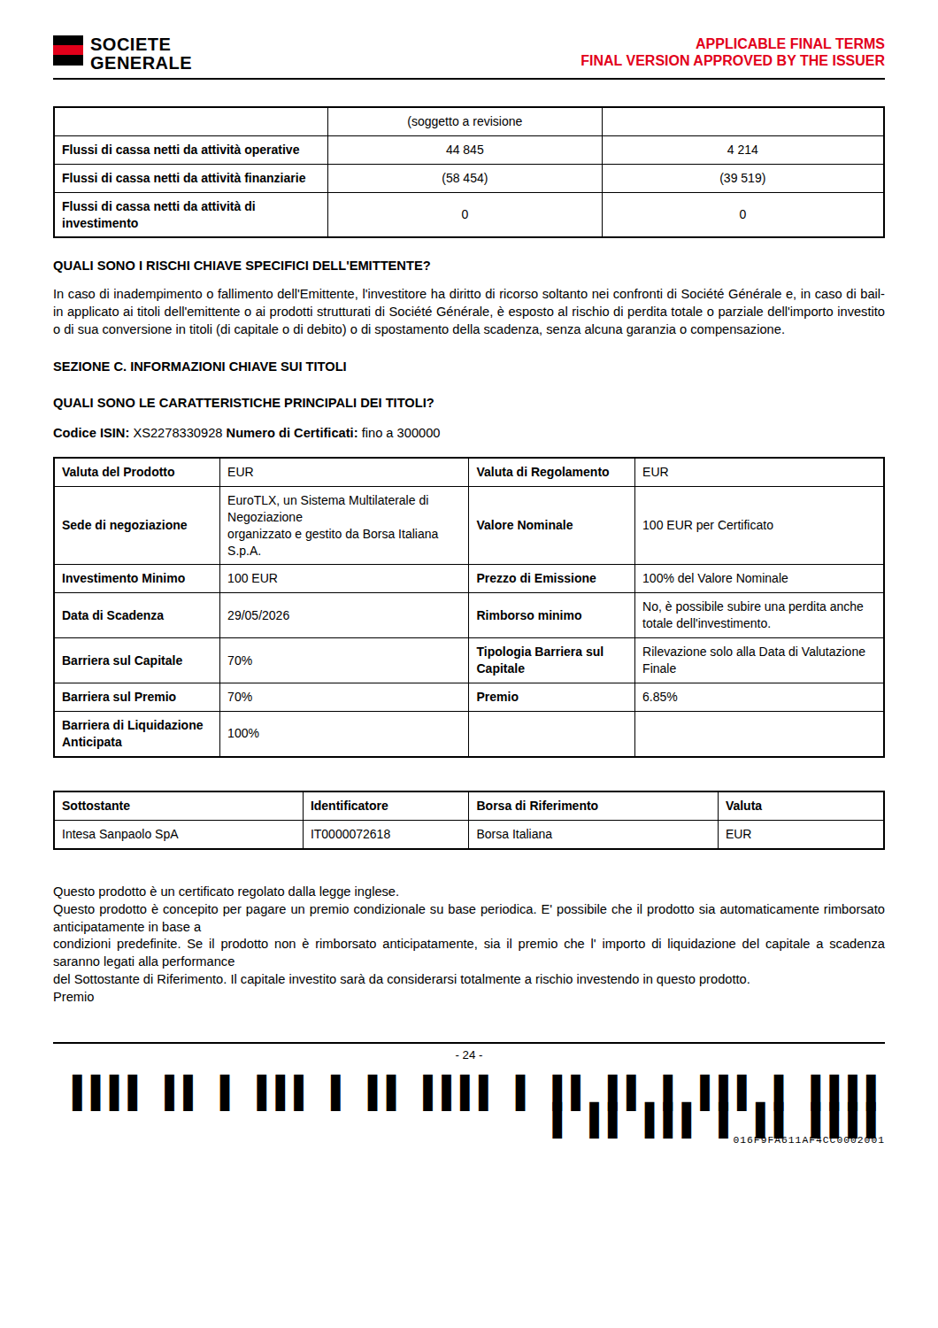SOCIETE
GENERALE
APPLICABLE FINAL TERMS
FINAL VERSION APPROVED BY THE ISSUER
| | (soggetto a revisione | |
| Flussi di cassa netti da attività operative | 44 845 | 4 214 |
| Flussi di cassa netti da attività finanziarie | (58 454) | (39 519) |
| Flussi di cassa netti da attività di investimento | 0 | 0 |
QUALI SONO I RISCHI CHIAVE SPECIFICI DELL'EMITTENTE?
In caso di inadempimento o fallimento dell'Emittente, l'investitore ha diritto di ricorso soltanto nei confronti di Société Générale e, in caso di bail-in applicato ai titoli dell'emittente o ai prodotti strutturati di Société Générale, è esposto al rischio di perdita totale o parziale dell'importo investito o di sua conversione in titoli (di capitale o di debito) o di spostamento della scadenza, senza alcuna garanzia o compensazione.
SEZIONE C. INFORMAZIONI CHIAVE SUI TITOLI
QUALI SONO LE CARATTERISTICHE PRINCIPALI DEI TITOLI?
Codice ISIN: XS2278330928 Numero di Certificati: fino a 300000
| Valuta del Prodotto | EUR | Valuta di Regolamento | EUR |
| Sede di negoziazione | EuroTLX, un Sistema Multilaterale di Negoziazione organizzato e gestito da Borsa Italiana S.p.A. | Valore Nominale | 100 EUR per Certificato |
| Investimento Minimo | 100 EUR | Prezzo di Emissione | 100% del Valore Nominale |
| Data di Scadenza | 29/05/2026 | Rimborso minimo | No, è possibile subire una perdita anche totale dell'investimento. |
| Barriera sul Capitale | 70% | Tipologia Barriera sul Capitale | Rilevazione solo alla Data di Valutazione Finale |
| Barriera sul Premio | 70% | Premio | 6.85% |
| Barriera di Liquidazione Anticipata | 100% | | |
| Sottostante | Identificatore | Borsa di Riferimento | Valuta |
| Intesa Sanpaolo SpA | IT0000072618 | Borsa Italiana | EUR |
Questo prodotto è un certificato regolato dalla legge inglese.
Questo prodotto è concepito per pagare un premio condizionale su base periodica. E' possibile che il prodotto sia automaticamente rimborsato anticipatamente in base a
condizioni predefinite. Se il prodotto non è rimborsato anticipatamente, sia il premio che l' importo di liquidazione del capitale a scadenza saranno legati alla performance
del Sottostante di Riferimento. Il capitale investito sarà da considerarsi totalmente a rischio investendo in questo prodotto.
Premio
- 24 -
▌▌▌▌ ▌▌ ▌ ▌▌▌ ▌ ▌▌ ▌▌▌▌ ▌ ▌▌ ▌▌ ▌ ▌▌▌ ▌ ▌▌▌▌ ▌ ▌▌ ▌▌▌ ▌ ▌▌ ▌▌▌▌
016F9FA611AF4CC0002001